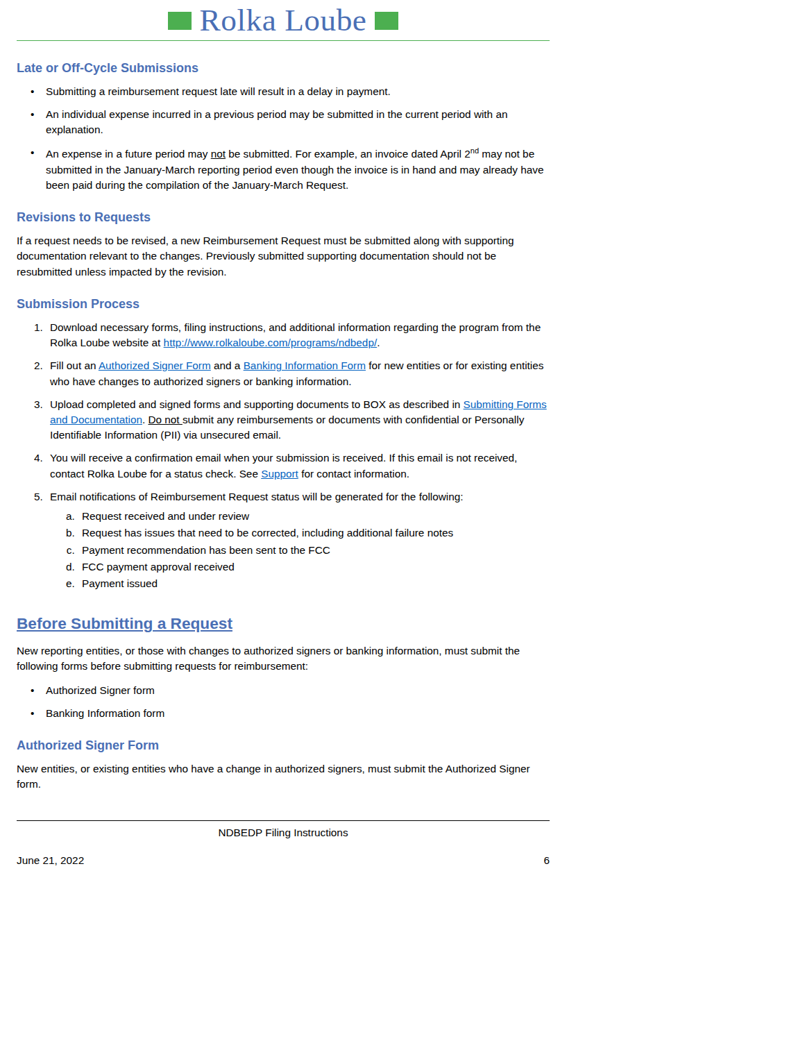Rolka Loube
Late or Off-Cycle Submissions
Submitting a reimbursement request late will result in a delay in payment.
An individual expense incurred in a previous period may be submitted in the current period with an explanation.
An expense in a future period may not be submitted. For example, an invoice dated April 2nd may not be submitted in the January-March reporting period even though the invoice is in hand and may already have been paid during the compilation of the January-March Request.
Revisions to Requests
If a request needs to be revised, a new Reimbursement Request must be submitted along with supporting documentation relevant to the changes. Previously submitted supporting documentation should not be resubmitted unless impacted by the revision.
Submission Process
Download necessary forms, filing instructions, and additional information regarding the program from the Rolka Loube website at http://www.rolkaloube.com/programs/ndbedp/.
Fill out an Authorized Signer Form and a Banking Information Form for new entities or for existing entities who have changes to authorized signers or banking information.
Upload completed and signed forms and supporting documents to BOX as described in Submitting Forms and Documentation. Do not submit any reimbursements or documents with confidential or Personally Identifiable Information (PII) via unsecured email.
You will receive a confirmation email when your submission is received. If this email is not received, contact Rolka Loube for a status check. See Support for contact information.
Email notifications of Reimbursement Request status will be generated for the following:
Request received and under review
Request has issues that need to be corrected, including additional failure notes
Payment recommendation has been sent to the FCC
FCC payment approval received
Payment issued
Before Submitting a Request
New reporting entities, or those with changes to authorized signers or banking information, must submit the following forms before submitting requests for reimbursement:
Authorized Signer form
Banking Information form
Authorized Signer Form
New entities, or existing entities who have a change in authorized signers, must submit the Authorized Signer form.
NDBEDP Filing Instructions
June 21, 2022 6